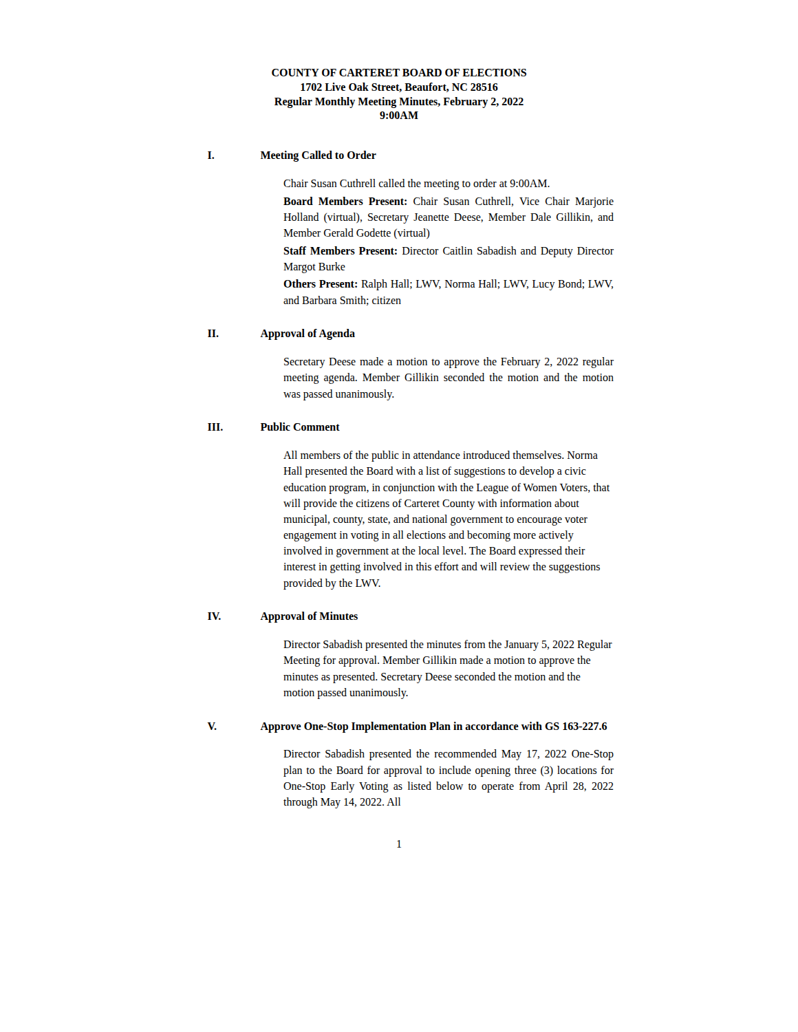COUNTY OF CARTERET BOARD OF ELECTIONS 1702 Live Oak Street, Beaufort, NC 28516 Regular Monthly Meeting Minutes, February 2, 2022 9:00AM
I.
Meeting Called to Order
Chair Susan Cuthrell called the meeting to order at 9:00AM.
Board Members Present: Chair Susan Cuthrell, Vice Chair Marjorie Holland (virtual), Secretary Jeanette Deese, Member Dale Gillikin, and Member Gerald Godette (virtual)
Staff Members Present: Director Caitlin Sabadish and Deputy Director Margot Burke
Others Present: Ralph Hall; LWV, Norma Hall; LWV, Lucy Bond; LWV, and Barbara Smith; citizen
II.
Approval of Agenda
Secretary Deese made a motion to approve the February 2, 2022 regular meeting agenda. Member Gillikin seconded the motion and the motion was passed unanimously.
III.
Public Comment
All members of the public in attendance introduced themselves. Norma Hall presented the Board with a list of suggestions to develop a civic education program, in conjunction with the League of Women Voters, that will provide the citizens of Carteret County with information about municipal, county, state, and national government to encourage voter engagement in voting in all elections and becoming more actively involved in government at the local level. The Board expressed their interest in getting involved in this effort and will review the suggestions provided by the LWV.
IV.
Approval of Minutes
Director Sabadish presented the minutes from the January 5, 2022 Regular Meeting for approval. Member Gillikin made a motion to approve the minutes as presented. Secretary Deese seconded the motion and the motion passed unanimously.
V.
Approve One-Stop Implementation Plan in accordance with GS 163-227.6
Director Sabadish presented the recommended May 17, 2022 One-Stop plan to the Board for approval to include opening three (3) locations for One-Stop Early Voting as listed below to operate from April 28, 2022 through May 14, 2022. All
1